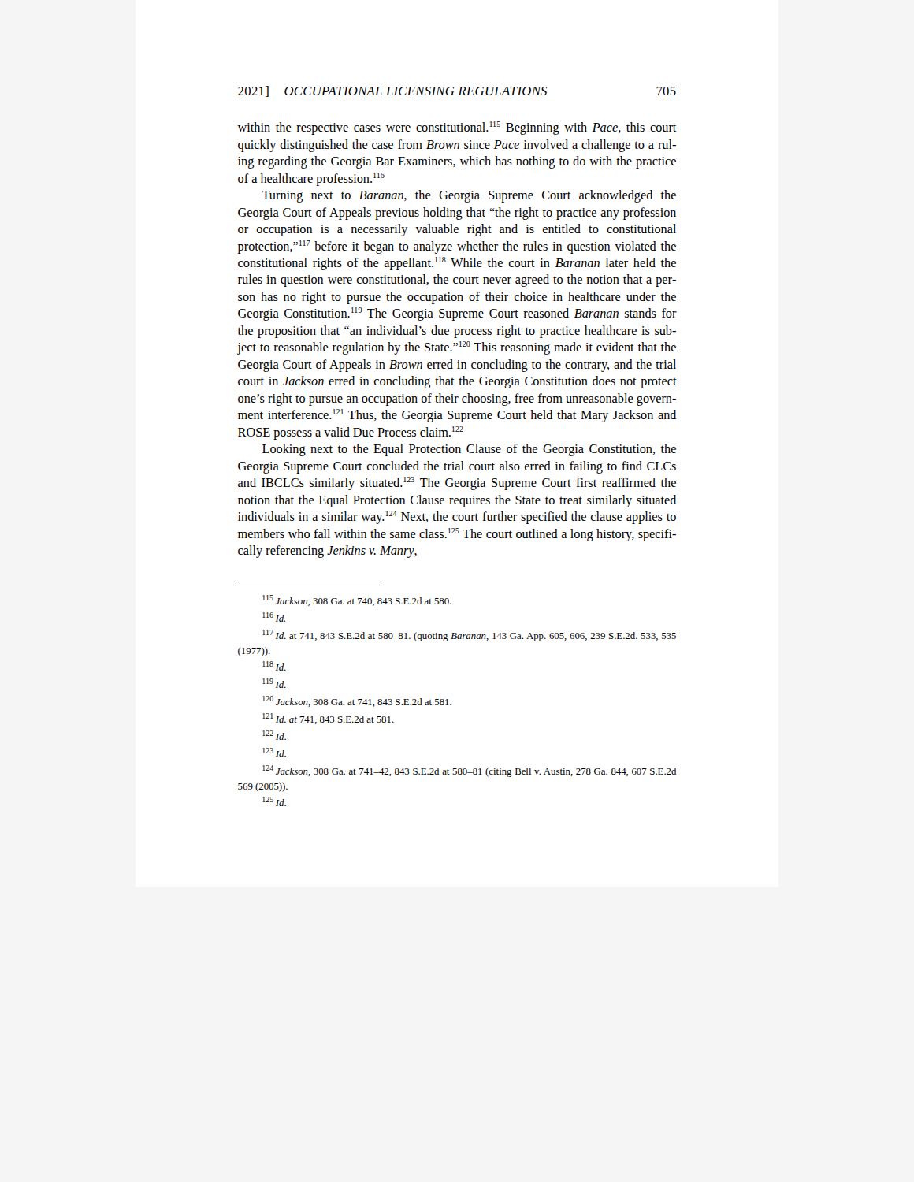2021] OCCUPATIONAL LICENSING REGULATIONS 705
within the respective cases were constitutional.115 Beginning with Pace, this court quickly distinguished the case from Brown since Pace involved a challenge to a ruling regarding the Georgia Bar Examiners, which has nothing to do with the practice of a healthcare profession.116
Turning next to Baranan, the Georgia Supreme Court acknowledged the Georgia Court of Appeals previous holding that “the right to practice any profession or occupation is a necessarily valuable right and is entitled to constitutional protection,”117 before it began to analyze whether the rules in question violated the constitutional rights of the appellant.118 While the court in Baranan later held the rules in question were constitutional, the court never agreed to the notion that a person has no right to pursue the occupation of their choice in healthcare under the Georgia Constitution.119 The Georgia Supreme Court reasoned Baranan stands for the proposition that “an individual’s due process right to practice healthcare is subject to reasonable regulation by the State.”120 This reasoning made it evident that the Georgia Court of Appeals in Brown erred in concluding to the contrary, and the trial court in Jackson erred in concluding that the Georgia Constitution does not protect one’s right to pursue an occupation of their choosing, free from unreasonable government interference.121 Thus, the Georgia Supreme Court held that Mary Jackson and ROSE possess a valid Due Process claim.122
Looking next to the Equal Protection Clause of the Georgia Constitution, the Georgia Supreme Court concluded the trial court also erred in failing to find CLCs and IBCLCs similarly situated.123 The Georgia Supreme Court first reaffirmed the notion that the Equal Protection Clause requires the State to treat similarly situated individuals in a similar way.124 Next, the court further specified the clause applies to members who fall within the same class.125 The court outlined a long history, specifically referencing Jenkins v. Manry,
115 Jackson, 308 Ga. at 740, 843 S.E.2d at 580.
116 Id.
117 Id. at 741, 843 S.E.2d at 580–81. (quoting Baranan, 143 Ga. App. 605, 606, 239 S.E.2d. 533, 535 (1977)).
118 Id.
119 Id.
120 Jackson, 308 Ga. at 741, 843 S.E.2d at 581.
121 Id. at 741, 843 S.E.2d at 581.
122 Id.
123 Id.
124 Jackson, 308 Ga. at 741–42, 843 S.E.2d at 580–81 (citing Bell v. Austin, 278 Ga. 844, 607 S.E.2d 569 (2005)).
125 Id.